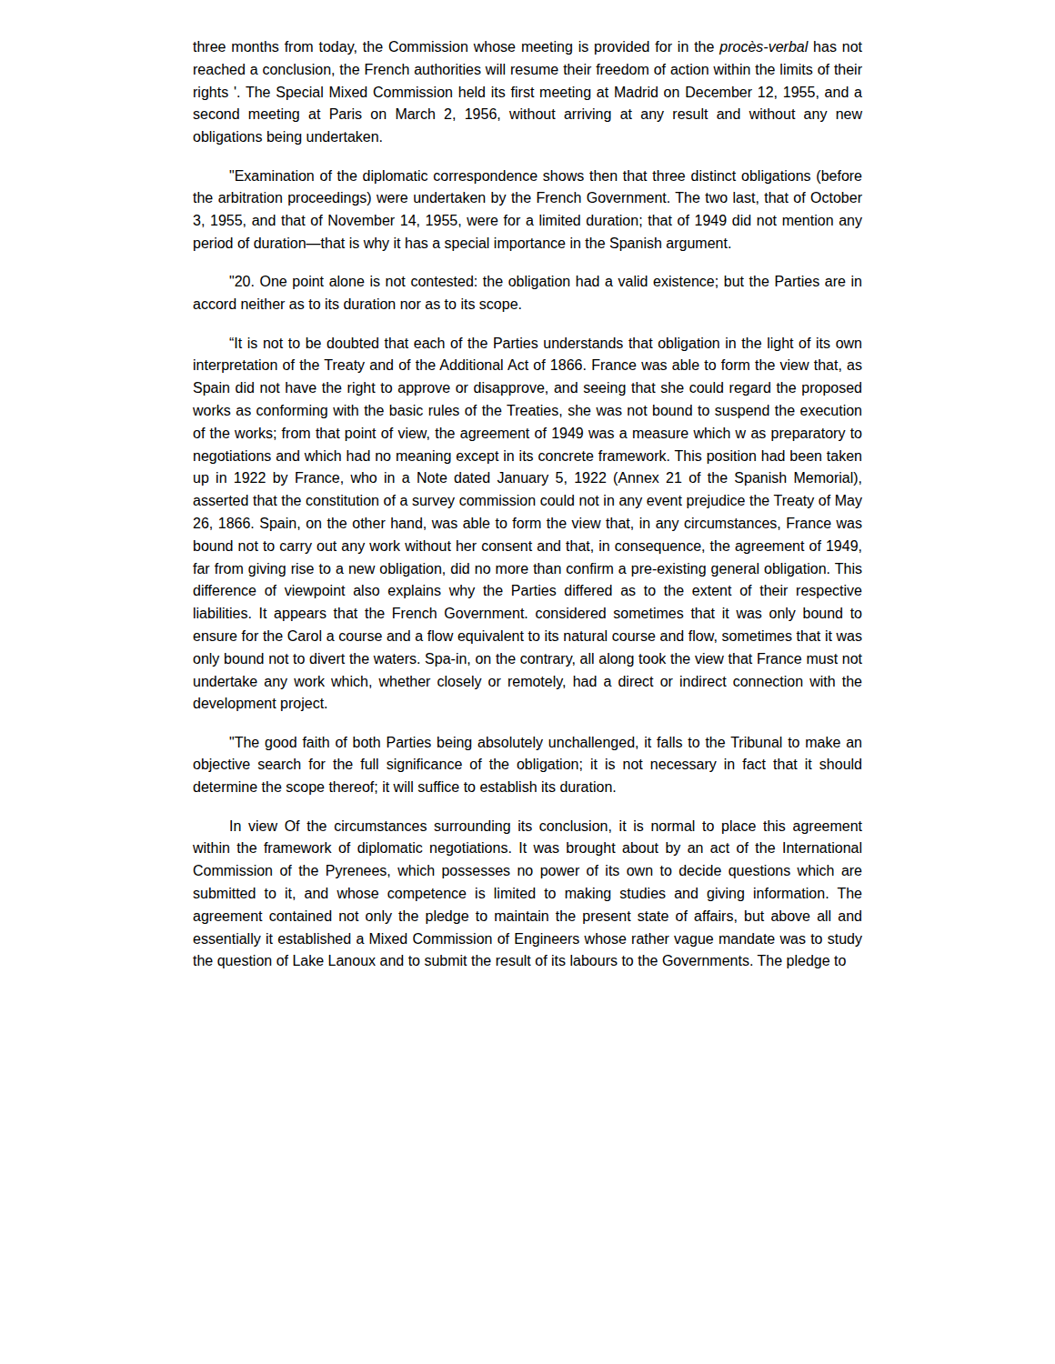three months from today, the Commission whose meeting is provided for in the procès-verbal has not reached a conclusion, the French authorities will resume their freedom of action within the limits of their rights '. The Special Mixed Commission held its first meeting at Madrid on December 12, 1955, and a second meeting at Paris on March 2, 1956, without arriving at any result and without any new obligations being undertaken.
"Examination of the diplomatic correspondence shows then that three distinct obligations (before the arbitration proceedings) were undertaken by the French Government. The two last, that of October 3, 1955, and that of November 14, 1955, were for a limited duration; that of 1949 did not mention any period of duration—that is why it has a special importance in the Spanish argument.
"20. One point alone is not contested: the obligation had a valid existence; but the Parties are in accord neither as to its duration nor as to its scope.
“It is not to be doubted that each of the Parties understands that obligation in the light of its own interpretation of the Treaty and of the Additional Act of 1866. France was able to form the view that, as Spain did not have the right to approve or disapprove, and seeing that she could regard the proposed works as conforming with the basic rules of the Treaties, she was not bound to suspend the execution of the works; from that point of view, the agreement of 1949 was a measure which w as preparatory to negotiations and which had no meaning except in its concrete framework. This position had been taken up in 1922 by France, who in a Note dated January 5, 1922 (Annex 21 of the Spanish Memorial), asserted that the constitution of a survey commission could not in any event prejudice the Treaty of May 26, 1866. Spain, on the other hand, was able to form the view that, in any circumstances, France was bound not to carry out any work without her consent and that, in consequence, the agreement of 1949, far from giving rise to a new obligation, did no more than confirm a pre-existing general obligation. This difference of viewpoint also explains why the Parties differed as to the extent of their respective liabilities. It appears that the French Government. considered sometimes that it was only bound to ensure for the Carol a course and a flow equivalent to its natural course and flow, sometimes that it was only bound not to divert the waters. Spa-in, on the contrary, all along took the view that France must not undertake any work which, whether closely or remotely, had a direct or indirect connection with the development project.
"The good faith of both Parties being absolutely unchallenged, it falls to the Tribunal to make an objective search for the full significance of the obligation; it is not necessary in fact that it should determine the scope thereof; it will suffice to establish its duration.
In view Of the circumstances surrounding its conclusion, it is normal to place this agreement within the framework of diplomatic negotiations. It was brought about by an act of the International Commission of the Pyrenees, which possesses no power of its own to decide questions which are submitted to it, and whose competence is limited to making studies and giving information. The agreement contained not only the pledge to maintain the present state of affairs, but above all and essentially it established a Mixed Commission of Engineers whose rather vague mandate was to study the question of Lake Lanoux and to submit the result of its labours to the Governments. The pledge to